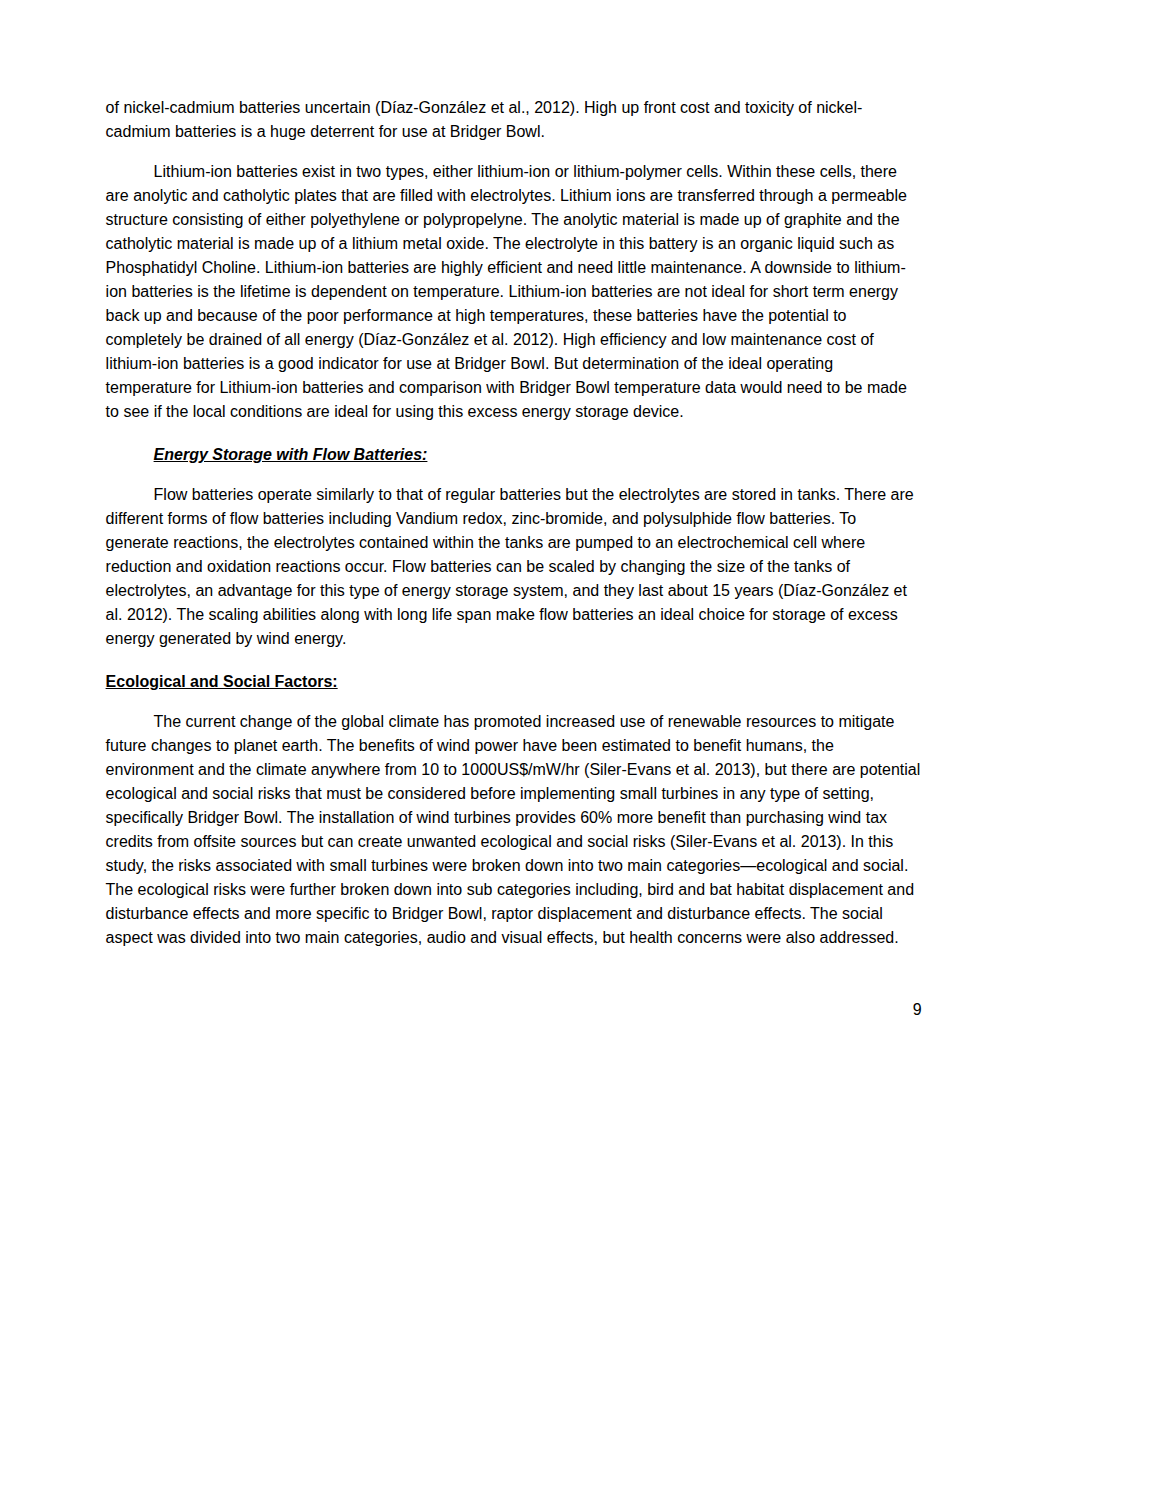of nickel-cadmium batteries uncertain (Díaz-González et al., 2012). High up front cost and toxicity of nickel-cadmium batteries is a huge deterrent for use at Bridger Bowl.
Lithium-ion batteries exist in two types, either lithium-ion or lithium-polymer cells. Within these cells, there are anolytic and catholytic plates that are filled with electrolytes. Lithium ions are transferred through a permeable structure consisting of either polyethylene or polypropelyne. The anolytic material is made up of graphite and the catholytic material is made up of a lithium metal oxide. The electrolyte in this battery is an organic liquid such as Phosphatidyl Choline. Lithium-ion batteries are highly efficient and need little maintenance. A downside to lithium-ion batteries is the lifetime is dependent on temperature. Lithium-ion batteries are not ideal for short term energy back up and because of the poor performance at high temperatures, these batteries have the potential to completely be drained of all energy (Díaz-González et al. 2012). High efficiency and low maintenance cost of lithium-ion batteries is a good indicator for use at Bridger Bowl. But determination of the ideal operating temperature for Lithium-ion batteries and comparison with Bridger Bowl temperature data would need to be made to see if the local conditions are ideal for using this excess energy storage device.
Energy Storage with Flow Batteries:
Flow batteries operate similarly to that of regular batteries but the electrolytes are stored in tanks. There are different forms of flow batteries including Vandium redox, zinc-bromide, and polysulphide flow batteries. To generate reactions, the electrolytes contained within the tanks are pumped to an electrochemical cell where reduction and oxidation reactions occur. Flow batteries can be scaled by changing the size of the tanks of electrolytes, an advantage for this type of energy storage system, and they last about 15 years (Díaz-González et al. 2012). The scaling abilities along with long life span make flow batteries an ideal choice for storage of excess energy generated by wind energy.
Ecological and Social Factors:
The current change of the global climate has promoted increased use of renewable resources to mitigate future changes to planet earth. The benefits of wind power have been estimated to benefit humans, the environment and the climate anywhere from 10 to 1000US$/mW/hr (Siler-Evans et al. 2013), but there are potential ecological and social risks that must be considered before implementing small turbines in any type of setting, specifically Bridger Bowl. The installation of wind turbines provides 60% more benefit than purchasing wind tax credits from offsite sources but can create unwanted ecological and social risks (Siler-Evans et al. 2013). In this study, the risks associated with small turbines were broken down into two main categories—ecological and social. The ecological risks were further broken down into sub categories including, bird and bat habitat displacement and disturbance effects and more specific to Bridger Bowl, raptor displacement and disturbance effects. The social aspect was divided into two main categories, audio and visual effects, but health concerns were also addressed.
9